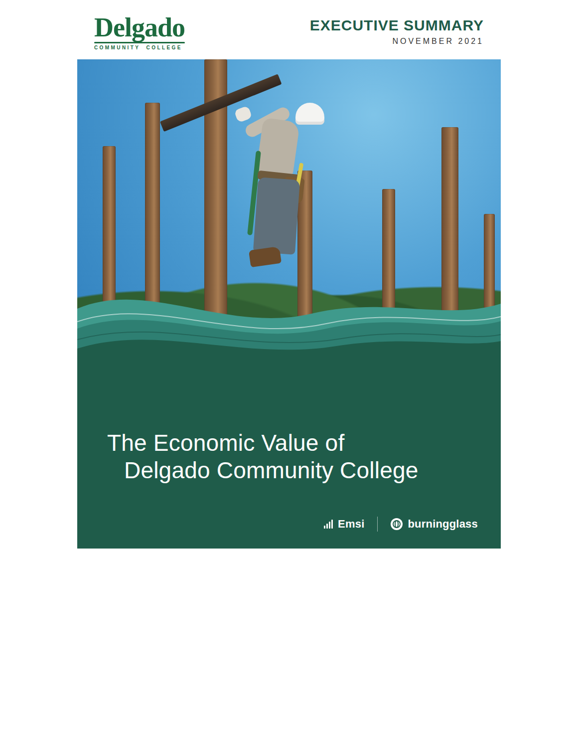Delgado
Community College
Executive Summary
November 2021
The Economic Value of Delgado Community College
Emsi
burningglass